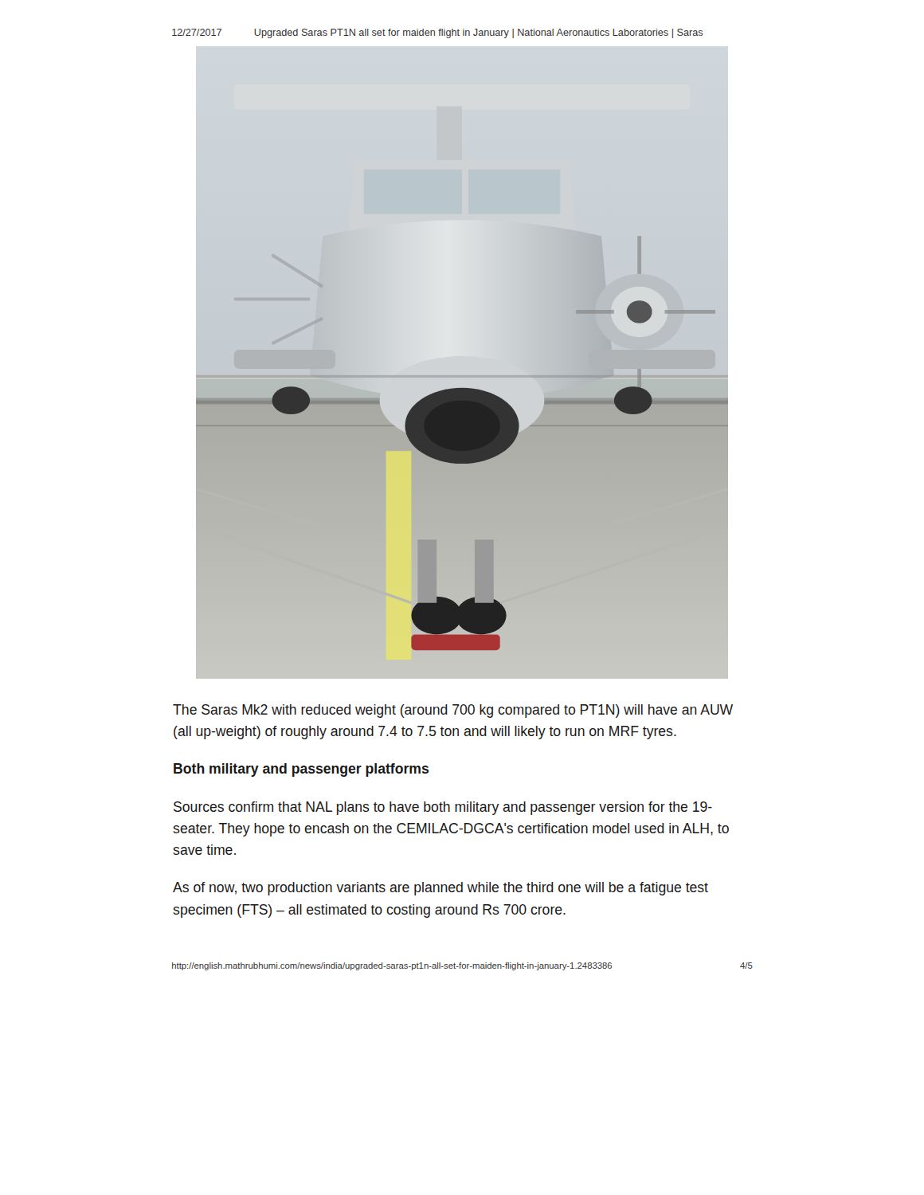12/27/2017 Upgraded Saras PT1N all set for maiden flight in January | National Aeronautics Laboratories | Saras
The Saras Mk2 with reduced weight (around 700 kg compared to PT1N) will have an AUW (all up-weight) of roughly around 7.4 to 7.5 ton and will likely to run on MRF tyres.
Both military and passenger platforms
Sources confirm that NAL plans to have both military and passenger version for the 19-seater. They hope to encash on the CEMILAC-DGCA's certification model used in ALH, to save time.
As of now, two production variants are planned while the third one will be a fatigue test specimen (FTS) – all estimated to costing around Rs 700 crore.
http://english.mathrubhumi.com/news/india/upgraded-saras-pt1n-all-set-for-maiden-flight-in-january-1.2483386 4/5